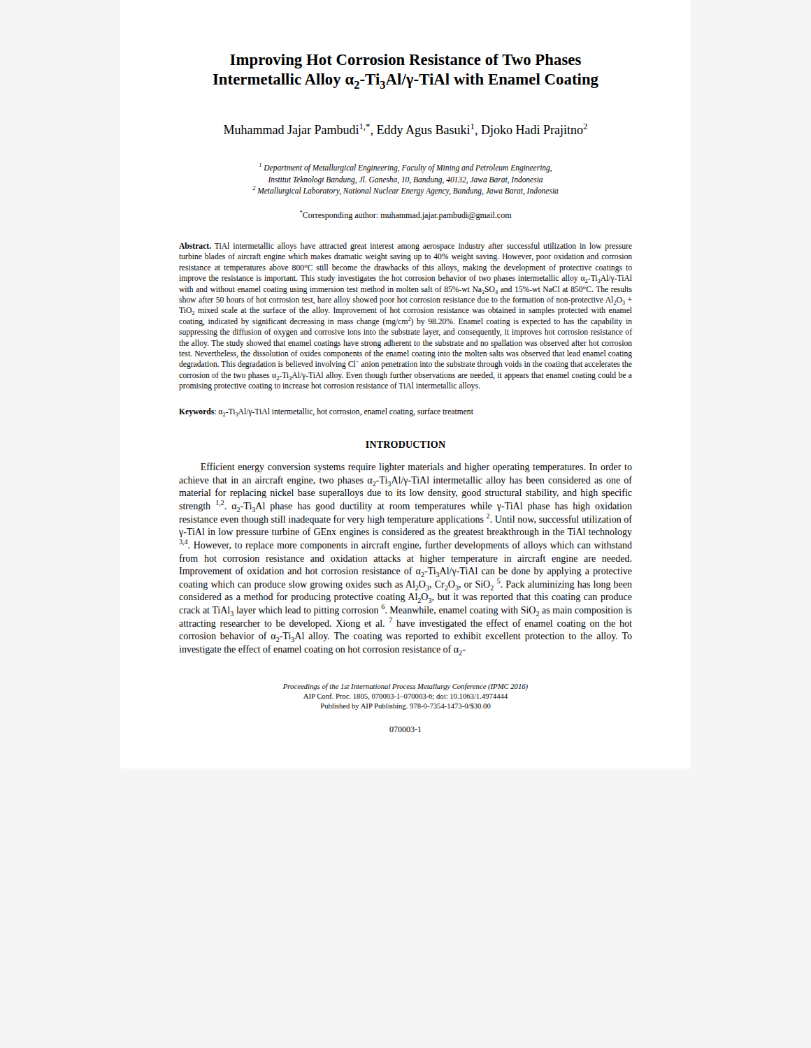Improving Hot Corrosion Resistance of Two Phases
Intermetallic Alloy α2-Ti3Al/γ-TiAl with Enamel Coating
Muhammad Jajar Pambudi1,*, Eddy Agus Basuki1, Djoko Hadi Prajitno2
1 Department of Metallurgical Engineering, Faculty of Mining and Petroleum Engineering,
Institut Teknologi Bandung, Jl. Ganesha, 10, Bandung, 40132, Jawa Barat, Indonesia
2 Metallurgical Laboratory, National Nuclear Energy Agency, Bandung, Jawa Barat, Indonesia
*Corresponding author: muhammad.jajar.pambudi@gmail.com
Abstract. TiAl intermetallic alloys have attracted great interest among aerospace industry after successful utilization in low pressure turbine blades of aircraft engine which makes dramatic weight saving up to 40% weight saving. However, poor oxidation and corrosion resistance at temperatures above 800°C still become the drawbacks of this alloys, making the development of protective coatings to improve the resistance is important. This study investigates the hot corrosion behavior of two phases intermetallic alloy α2-Ti3Al/γ-TiAl with and without enamel coating using immersion test method in molten salt of 85%-wt Na2SO4 and 15%-wt NaCl at 850°C. The results show after 50 hours of hot corrosion test, bare alloy showed poor hot corrosion resistance due to the formation of non-protective Al2O3 + TiO2 mixed scale at the surface of the alloy. Improvement of hot corrosion resistance was obtained in samples protected with enamel coating, indicated by significant decreasing in mass change (mg/cm2) by 98.20%. Enamel coating is expected to has the capability in suppressing the diffusion of oxygen and corrosive ions into the substrate layer, and consequently, it improves hot corrosion resistance of the alloy. The study showed that enamel coatings have strong adherent to the substrate and no spallation was observed after hot corrosion test. Nevertheless, the dissolution of oxides components of the enamel coating into the molten salts was observed that lead enamel coating degradation. This degradation is believed involving Cl− anion penetration into the substrate through voids in the coating that accelerates the corrosion of the two phases α2-Ti3Al/γ-TiAl alloy. Even though further observations are needed, it appears that enamel coating could be a promising protective coating to increase hot corrosion resistance of TiAl intermetallic alloys.
Keywords: α2-Ti3Al/γ-TiAl intermetallic, hot corrosion, enamel coating, surface treatment
INTRODUCTION
Efficient energy conversion systems require lighter materials and higher operating temperatures. In order to achieve that in an aircraft engine, two phases α2-Ti3Al/γ-TiAl intermetallic alloy has been considered as one of material for replacing nickel base superalloys due to its low density, good structural stability, and high specific strength 1,2. α2-Ti3Al phase has good ductility at room temperatures while γ-TiAl phase has high oxidation resistance even though still inadequate for very high temperature applications 2. Until now, successful utilization of γ-TiAl in low pressure turbine of GEnx engines is considered as the greatest breakthrough in the TiAl technology 3,4. However, to replace more components in aircraft engine, further developments of alloys which can withstand from hot corrosion resistance and oxidation attacks at higher temperature in aircraft engine are needed. Improvement of oxidation and hot corrosion resistance of α2-Ti3Al/γ-TiAl can be done by applying a protective coating which can produce slow growing oxides such as Al2O3, Cr2O3, or SiO2 5. Pack aluminizing has long been considered as a method for producing protective coating Al2O3, but it was reported that this coating can produce crack at TiAl3 layer which lead to pitting corrosion 6. Meanwhile, enamel coating with SiO2 as main composition is attracting researcher to be developed. Xiong et al. 7 have investigated the effect of enamel coating on the hot corrosion behavior of α2-Ti3Al alloy. The coating was reported to exhibit excellent protection to the alloy. To investigate the effect of enamel coating on hot corrosion resistance of α2-
Proceedings of the 1st International Process Metallurgy Conference (IPMC 2016)
AIP Conf. Proc. 1805, 070003-1–070003-6; doi: 10.1063/1.4974444
Published by AIP Publishing. 978-0-7354-1473-0/$30.00
070003-1